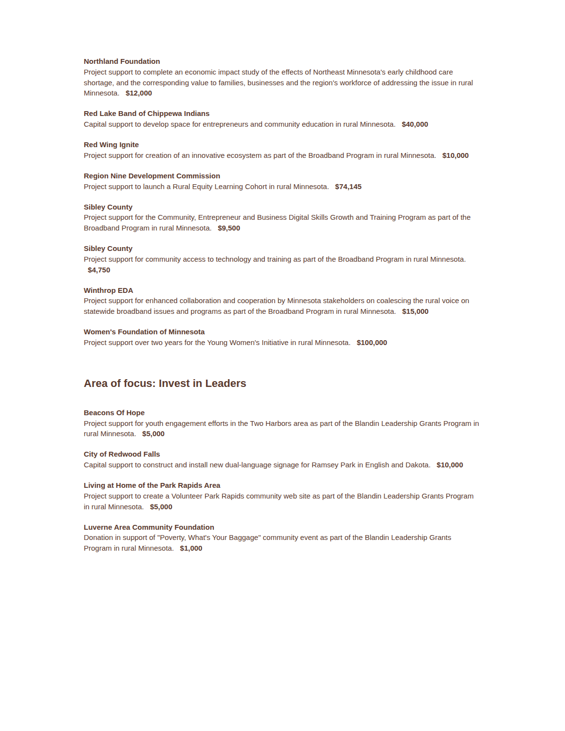Northland Foundation
Project support to complete an economic impact study of the effects of Northeast Minnesota's early childhood care shortage, and the corresponding value to families, businesses and the region's workforce of addressing the issue in rural Minnesota. $12,000
Red Lake Band of Chippewa Indians
Capital support to develop space for entrepreneurs and community education in rural Minnesota. $40,000
Red Wing Ignite
Project support for creation of an innovative ecosystem as part of the Broadband Program in rural Minnesota. $10,000
Region Nine Development Commission
Project support to launch a Rural Equity Learning Cohort in rural Minnesota. $74,145
Sibley County
Project support for the Community, Entrepreneur and Business Digital Skills Growth and Training Program as part of the Broadband Program in rural Minnesota. $9,500
Sibley County
Project support for community access to technology and training as part of the Broadband Program in rural Minnesota. $4,750
Winthrop EDA
Project support for enhanced collaboration and cooperation by Minnesota stakeholders on coalescing the rural voice on statewide broadband issues and programs as part of the Broadband Program in rural Minnesota. $15,000
Women's Foundation of Minnesota
Project support over two years for the Young Women's Initiative in rural Minnesota. $100,000
Area of focus: Invest in Leaders
Beacons Of Hope
Project support for youth engagement efforts in the Two Harbors area as part of the Blandin Leadership Grants Program in rural Minnesota. $5,000
City of Redwood Falls
Capital support to construct and install new dual-language signage for Ramsey Park in English and Dakota. $10,000
Living at Home of the Park Rapids Area
Project support to create a Volunteer Park Rapids community web site as part of the Blandin Leadership Grants Program in rural Minnesota. $5,000
Luverne Area Community Foundation
Donation in support of "Poverty, What's Your Baggage" community event as part of the Blandin Leadership Grants Program in rural Minnesota. $1,000